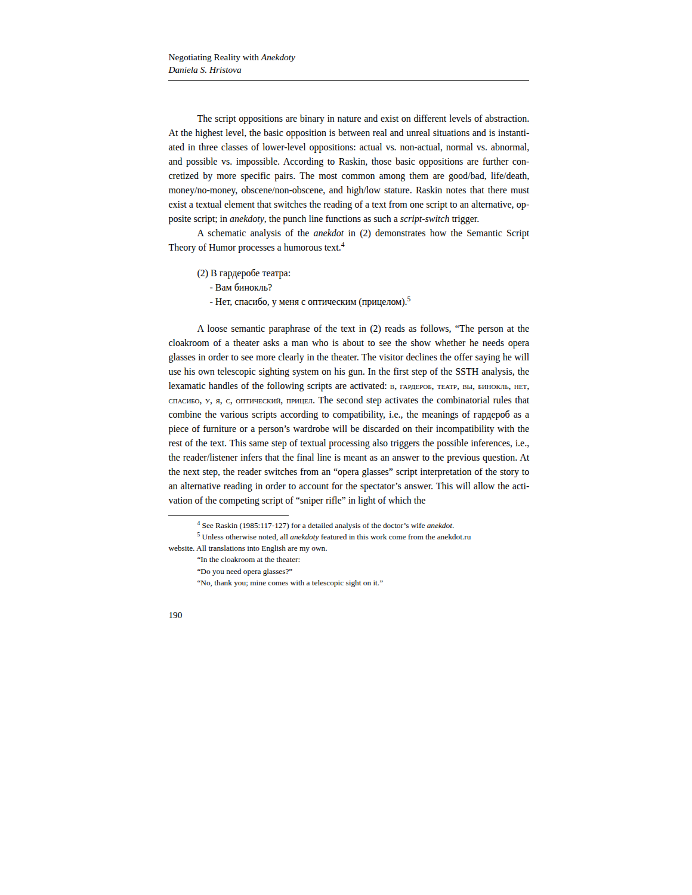Negotiating Reality with Anekdoty Daniela S. Hristova
The script oppositions are binary in nature and exist on different levels of abstraction. At the highest level, the basic opposition is between real and unreal situations and is instantiated in three classes of lower-level oppositions: actual vs. non-actual, normal vs. abnormal, and possible vs. impossible. According to Raskin, those basic oppositions are further concretized by more specific pairs. The most common among them are good/bad, life/death, money/no-money, obscene/non-obscene, and high/low stature. Raskin notes that there must exist a textual element that switches the reading of a text from one script to an alternative, opposite script; in anekdoty, the punch line functions as such a script-switch trigger.
A schematic analysis of the anekdot in (2) demonstrates how the Semantic Script Theory of Humor processes a humorous text.4
(2) В гардеробе театра: - Вам бинокль? - Нет, спасибо, у меня с оптическим (прицелом).5
A loose semantic paraphrase of the text in (2) reads as follows, “The person at the cloakroom of a theater asks a man who is about to see the show whether he needs opera glasses in order to see more clearly in the theater. The visitor declines the offer saying he will use his own telescopic sighting system on his gun. In the first step of the SSTH analysis, the lexamatic handles of the following scripts are activated: в, гардероб, театр, вы, бинокль, нет, спасибо, у, я, с, оптический, прицел. The second step activates the combinatorial rules that combine the various scripts according to compatibility, i.e., the meanings of гардероб as a piece of furniture or a person’s wardrobe will be discarded on their incompatibility with the rest of the text. This same step of textual processing also triggers the possible inferences, i.e., the reader/listener infers that the final line is meant as an answer to the previous question. At the next step, the reader switches from an “opera glasses” script interpretation of the story to an alternative reading in order to account for the spectator’s answer. This will allow the activation of the competing script of “sniper rifle” in light of which the
4 See Raskin (1985:117-127) for a detailed analysis of the doctor’s wife anekdot.
5 Unless otherwise noted, all anekdoty featured in this work come from the anekdot.ru
website. All translations into English are my own.
“In the cloakroom at the theater:
“Do you need opera glasses?”
“No, thank you; mine comes with a telescopic sight on it.”
190